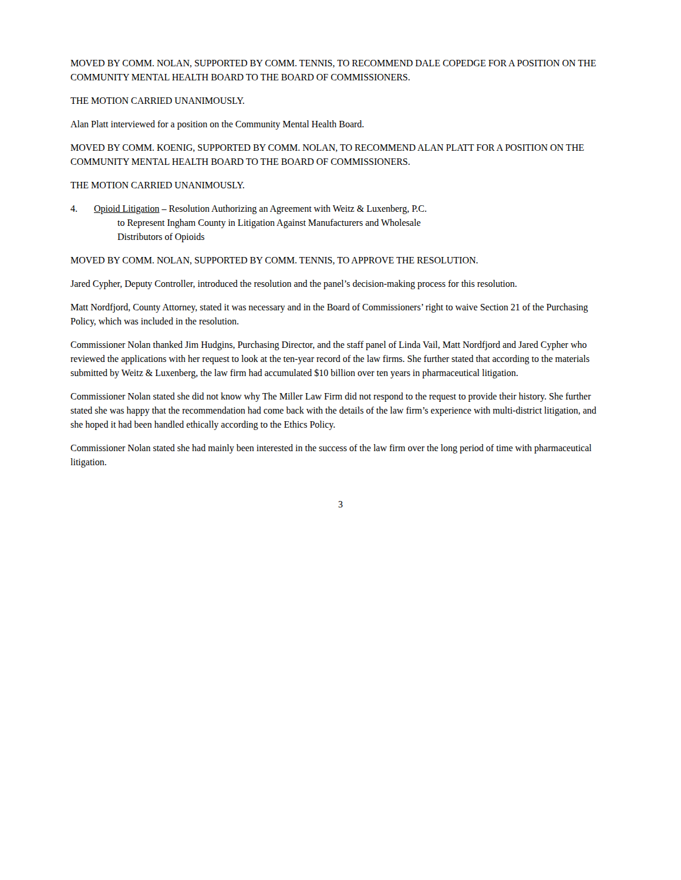MOVED BY COMM. NOLAN, SUPPORTED BY COMM. TENNIS, TO RECOMMEND DALE COPEDGE FOR A POSITION ON THE COMMUNITY MENTAL HEALTH BOARD TO THE BOARD OF COMMISSIONERS.
THE MOTION CARRIED UNANIMOUSLY.
Alan Platt interviewed for a position on the Community Mental Health Board.
MOVED BY COMM. KOENIG, SUPPORTED BY COMM. NOLAN, TO RECOMMEND ALAN PLATT FOR A POSITION ON THE COMMUNITY MENTAL HEALTH BOARD TO THE BOARD OF COMMISSIONERS.
THE MOTION CARRIED UNANIMOUSLY.
4.
Opioid Litigation – Resolution Authorizing an Agreement with Weitz & Luxenberg, P.C. to Represent Ingham County in Litigation Against Manufacturers and Wholesale Distributors of Opioids
MOVED BY COMM. NOLAN, SUPPORTED BY COMM. TENNIS, TO APPROVE THE RESOLUTION.
Jared Cypher, Deputy Controller, introduced the resolution and the panel’s decision-making process for this resolution.
Matt Nordfjord, County Attorney, stated it was necessary and in the Board of Commissioners’ right to waive Section 21 of the Purchasing Policy, which was included in the resolution.
Commissioner Nolan thanked Jim Hudgins, Purchasing Director, and the staff panel of Linda Vail, Matt Nordfjord and Jared Cypher who reviewed the applications with her request to look at the ten-year record of the law firms. She further stated that according to the materials submitted by Weitz & Luxenberg, the law firm had accumulated $10 billion over ten years in pharmaceutical litigation.
Commissioner Nolan stated she did not know why The Miller Law Firm did not respond to the request to provide their history. She further stated she was happy that the recommendation had come back with the details of the law firm’s experience with multi-district litigation, and she hoped it had been handled ethically according to the Ethics Policy.
Commissioner Nolan stated she had mainly been interested in the success of the law firm over the long period of time with pharmaceutical litigation.
3